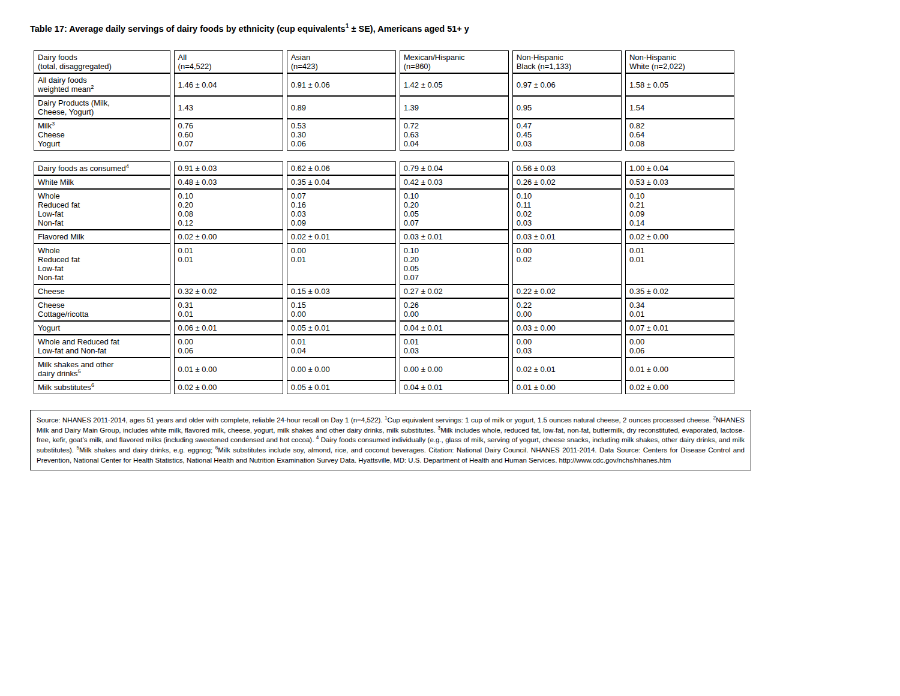Table 17: Average daily servings of dairy foods by ethnicity (cup equivalents1 ± SE), Americans aged 51+ y
| Dairy foods (total, disaggregated) | All (n=4,522) | Asian (n=423) | Mexican/Hispanic (n=860) | Non-Hispanic Black (n=1,133) | Non-Hispanic White (n=2,022) |
| All dairy foods weighted mean 2 | 1.46 ± 0.04 | 0.91 ± 0.06 | 1.42 ± 0.05 | 0.97 ± 0.06 | 1.58 ± 0.05 |
| Dairy Products (Milk, Cheese, Yogurt) | 1.43 | 0.89 | 1.39 | 0.95 | 1.54 |
| Milk 3 Cheese Yogurt | 0.76 0.60 0.07 | 0.53 0.30 0.06 | 0.72 0.63 0.04 | 0.47 0.45 0.03 | 0.82 0.64 0.08 |
| Dairy foods as consumed 4 | 0.91 ± 0.03 | 0.62 ± 0.06 | 0.79 ± 0.04 | 0.56 ± 0.03 | 1.00 ± 0.04 |
| White Milk | 0.48 ± 0.03 | 0.35 ± 0.04 | 0.42 ± 0.03 | 0.26 ± 0.02 | 0.53 ± 0.03 |
| Whole Reduced fat Low-fat Non-fat | 0.10 0.20 0.08 0.12 | 0.07 0.16 0.03 0.09 | 0.10 0.20 0.05 0.07 | 0.10 0.11 0.02 0.03 | 0.10 0.21 0.09 0.14 |
| Flavored Milk | 0.02 ± 0.00 | 0.02 ± 0.01 | 0.03 ± 0.01 | 0.03 ± 0.01 | 0.02 ± 0.00 |
| Whole Reduced fat Low-fat Non-fat | 0.01 0.01 | 0.00 0.01 | 0.10 0.20 0.05 0.07 | 0.00 0.02 | 0.01 0.01 |
| Cheese | 0.32 ± 0.02 | 0.15 ± 0.03 | 0.27 ± 0.02 | 0.22 ± 0.02 | 0.35 ± 0.02 |
| Cheese Cottage/ricotta | 0.31 0.01 | 0.15 0.00 | 0.26 0.00 | 0.22 0.00 | 0.34 0.01 |
| Yogurt | 0.06 ± 0.01 | 0.05 ± 0.01 | 0.04 ± 0.01 | 0.03 ± 0.00 | 0.07 ± 0.01 |
| Whole and Reduced fat Low-fat and Non-fat | 0.00 0.06 | 0.01 0.04 | 0.01 0.03 | 0.00 0.03 | 0.00 0.06 |
| Milk shakes and other dairy drinks 5 | 0.01 ± 0.00 | 0.00 ± 0.00 | 0.00 ± 0.00 | 0.02 ± 0.01 | 0.01 ± 0.00 |
| Milk substitutes 6 | 0.02 ± 0.00 | 0.05 ± 0.01 | 0.04 ± 0.01 | 0.01 ± 0.00 | 0.02 ± 0.00 |
Source: NHANES 2011-2014, ages 51 years and older with complete, reliable 24-hour recall on Day 1 (n=4,522). 1Cup equivalent servings: 1 cup of milk or yogurt, 1.5 ounces natural cheese, 2 ounces processed cheese. 2NHANES Milk and Dairy Main Group, includes white milk, flavored milk, cheese, yogurt, milk shakes and other dairy drinks, milk substitutes. 3Milk includes whole, reduced fat, low-fat, non-fat, buttermilk, dry reconstituted, evaporated, lactose-free, kefir, goat’s milk, and flavored milks (including sweetened condensed and hot cocoa). 4 Dairy foods consumed individually (e.g., glass of milk, serving of yogurt, cheese snacks, including milk shakes, other dairy drinks, and milk substitutes). 5Milk shakes and dairy drinks, e.g. eggnog; 6Milk substitutes include soy, almond, rice, and coconut beverages. Citation: National Dairy Council. NHANES 2011-2014. Data Source: Centers for Disease Control and Prevention, National Center for Health Statistics, National Health and Nutrition Examination Survey Data. Hyattsville, MD: U.S. Department of Health and Human Services. http://www.cdc.gov/nchs/nhanes.htm